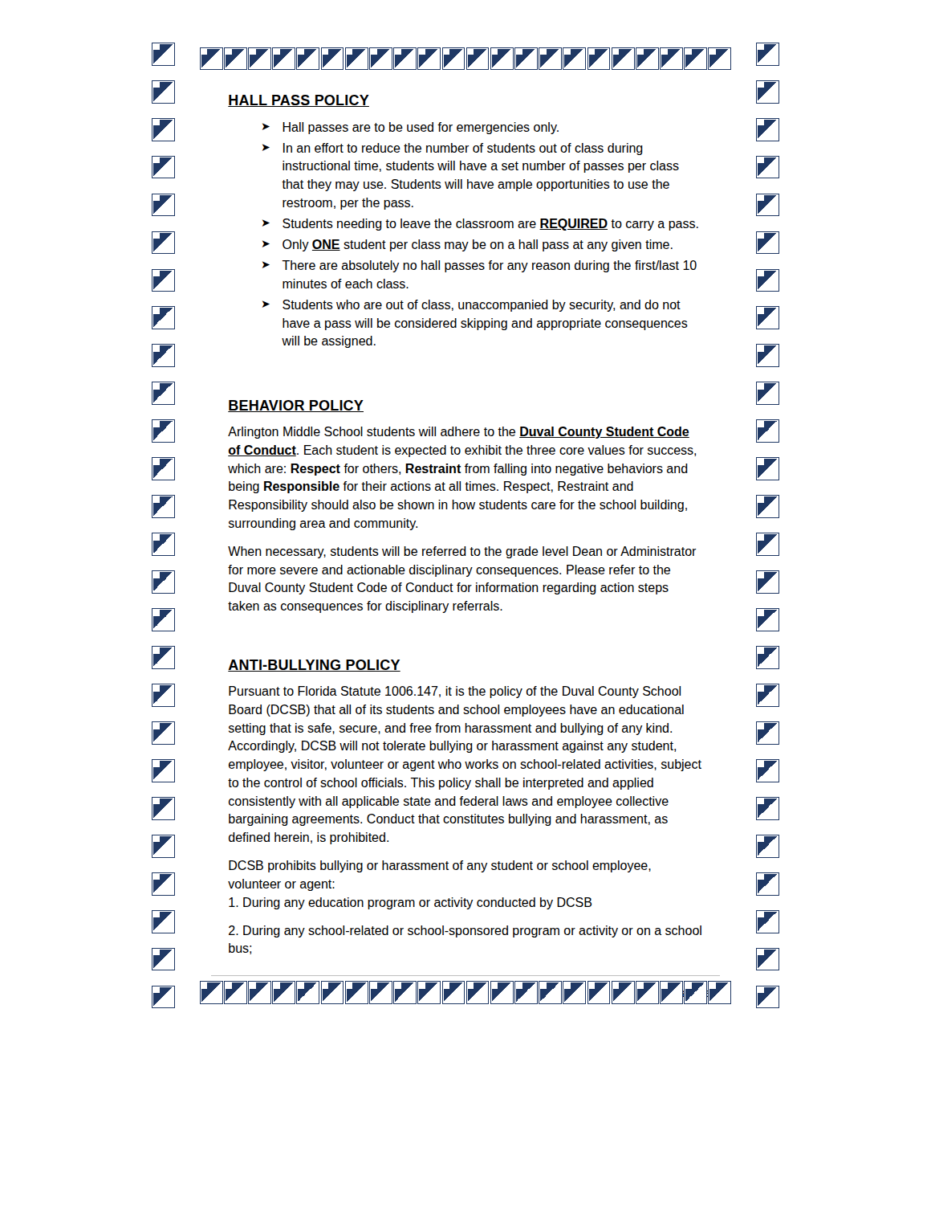HALL PASS POLICY
Hall passes are to be used for emergencies only.
In an effort to reduce the number of students out of class during instructional time, students will have a set number of passes per class that they may use. Students will have ample opportunities to use the restroom, per the pass.
Students needing to leave the classroom are REQUIRED to carry a pass.
Only ONE student per class may be on a hall pass at any given time.
There are absolutely no hall passes for any reason during the first/last 10 minutes of each class.
Students who are out of class, unaccompanied by security, and do not have a pass will be considered skipping and appropriate consequences will be assigned.
BEHAVIOR POLICY
Arlington Middle School students will adhere to the Duval County Student Code of Conduct. Each student is expected to exhibit the three core values for success, which are: Respect for others, Restraint from falling into negative behaviors and being Responsible for their actions at all times. Respect, Restraint and Responsibility should also be shown in how students care for the school building, surrounding area and community.
When necessary, students will be referred to the grade level Dean or Administrator for more severe and actionable disciplinary consequences. Please refer to the Duval County Student Code of Conduct for information regarding action steps taken as consequences for disciplinary referrals.
ANTI-BULLYING POLICY
Pursuant to Florida Statute 1006.147, it is the policy of the Duval County School Board (DCSB) that all of its students and school employees have an educational setting that is safe, secure, and free from harassment and bullying of any kind. Accordingly, DCSB will not tolerate bullying or harassment against any student, employee, visitor, volunteer or agent who works on school-related activities, subject to the control of school officials. This policy shall be interpreted and applied consistently with all applicable state and federal laws and employee collective bargaining agreements. Conduct that constitutes bullying and harassment, as defined herein, is prohibited.
DCSB prohibits bullying or harassment of any student or school employee, volunteer or agent:
1. During any education program or activity conducted by DCSB
2. During any school-related or school-sponsored program or activity or on a school bus;
14 | P a g e